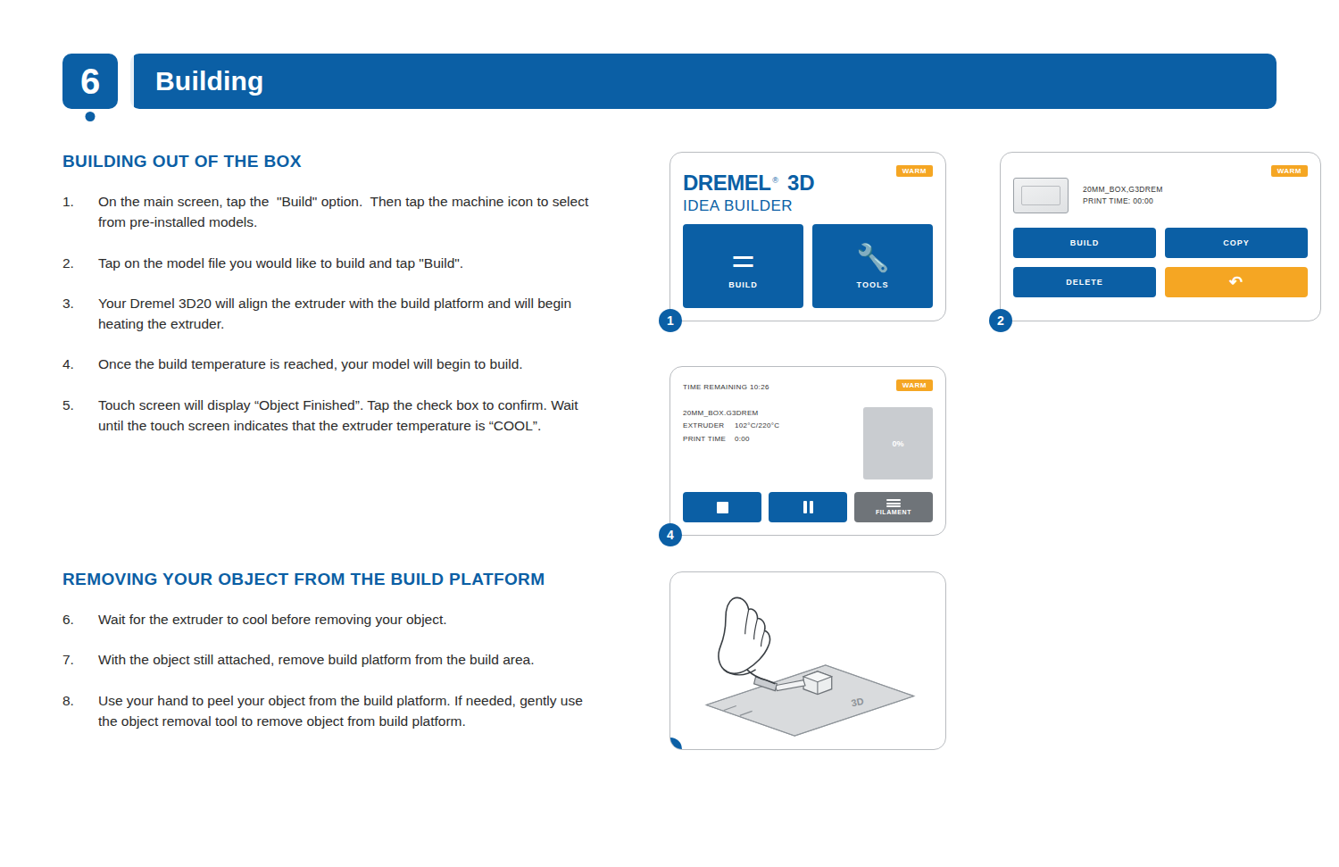6
Building
Building out of the box
1. On the main screen, tap the "Build" option. Then tap the machine icon to select from pre-installed models.
2. Tap on the model file you would like to build and tap "Build".
3. Your Dremel 3D20 will align the extruder with the build platform and will begin heating the extruder.
4. Once the build temperature is reached, your model will begin to build.
5. Touch screen will display “Object Finished”. Tap the check box to confirm. Wait until the touch screen indicates that the extruder temperature is “COOL”.
Removing your object from the build platform
6. Wait for the extruder to cool before removing your object.
7. With the object still attached, remove build platform from the build area.
8. Use your hand to peel your object from the build platform. If needed, gently use the object removal tool to remove object from build platform.
1
WARM
DREMEL®3D
IDEA BUILDER
⚌ BUILD
🔧 TOOLS
2
WARM
20MM_BOX,G3DREM
PRINT TIME: 00:00
BUILD
COPY
DELETE
↶
4
WARM
TIME REMAINING 10:26
| 20MM_BOX.G3DREM |
| EXTRUDER | 102°C/220°C |
| PRINT TIME | 0:00 |
0%
FILAMENT
8
3D